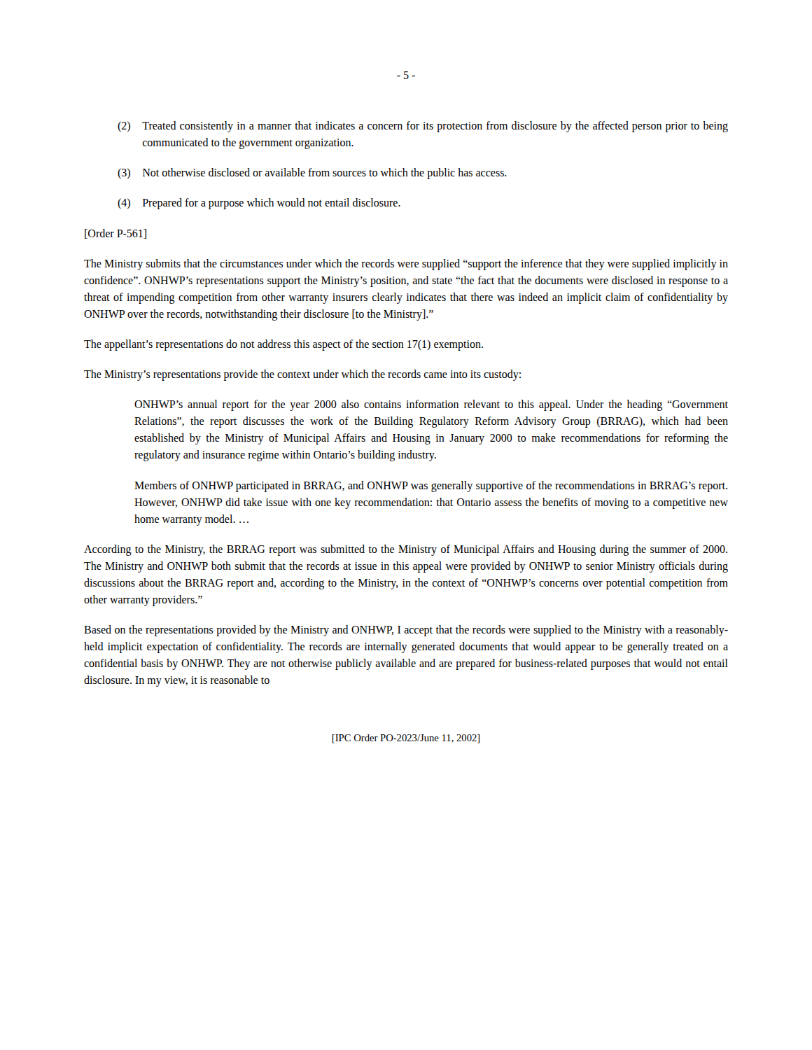- 5 -
(2)
Treated consistently in a manner that indicates a concern for its protection from disclosure by the affected person prior to being communicated to the government organization.
(3)
Not otherwise disclosed or available from sources to which the public has access.
(4)
Prepared for a purpose which would not entail disclosure.
[Order P-561]
The Ministry submits that the circumstances under which the records were supplied “support the inference that they were supplied implicitly in confidence”. ONHWP’s representations support the Ministry’s position, and state “the fact that the documents were disclosed in response to a threat of impending competition from other warranty insurers clearly indicates that there was indeed an implicit claim of confidentiality by ONHWP over the records, notwithstanding their disclosure [to the Ministry].”
The appellant’s representations do not address this aspect of the section 17(1) exemption.
The Ministry’s representations provide the context under which the records came into its custody:
ONHWP’s annual report for the year 2000 also contains information relevant to this appeal. Under the heading “Government Relations”, the report discusses the work of the Building Regulatory Reform Advisory Group (BRRAG), which had been established by the Ministry of Municipal Affairs and Housing in January 2000 to make recommendations for reforming the regulatory and insurance regime within Ontario’s building industry.
Members of ONHWP participated in BRRAG, and ONHWP was generally supportive of the recommendations in BRRAG’s report. However, ONHWP did take issue with one key recommendation: that Ontario assess the benefits of moving to a competitive new home warranty model. …
According to the Ministry, the BRRAG report was submitted to the Ministry of Municipal Affairs and Housing during the summer of 2000. The Ministry and ONHWP both submit that the records at issue in this appeal were provided by ONHWP to senior Ministry officials during discussions about the BRRAG report and, according to the Ministry, in the context of “ONHWP’s concerns over potential competition from other warranty providers.”
Based on the representations provided by the Ministry and ONHWP, I accept that the records were supplied to the Ministry with a reasonably-held implicit expectation of confidentiality. The records are internally generated documents that would appear to be generally treated on a confidential basis by ONHWP. They are not otherwise publicly available and are prepared for business-related purposes that would not entail disclosure. In my view, it is reasonable to
[IPC Order PO-2023/June 11, 2002]